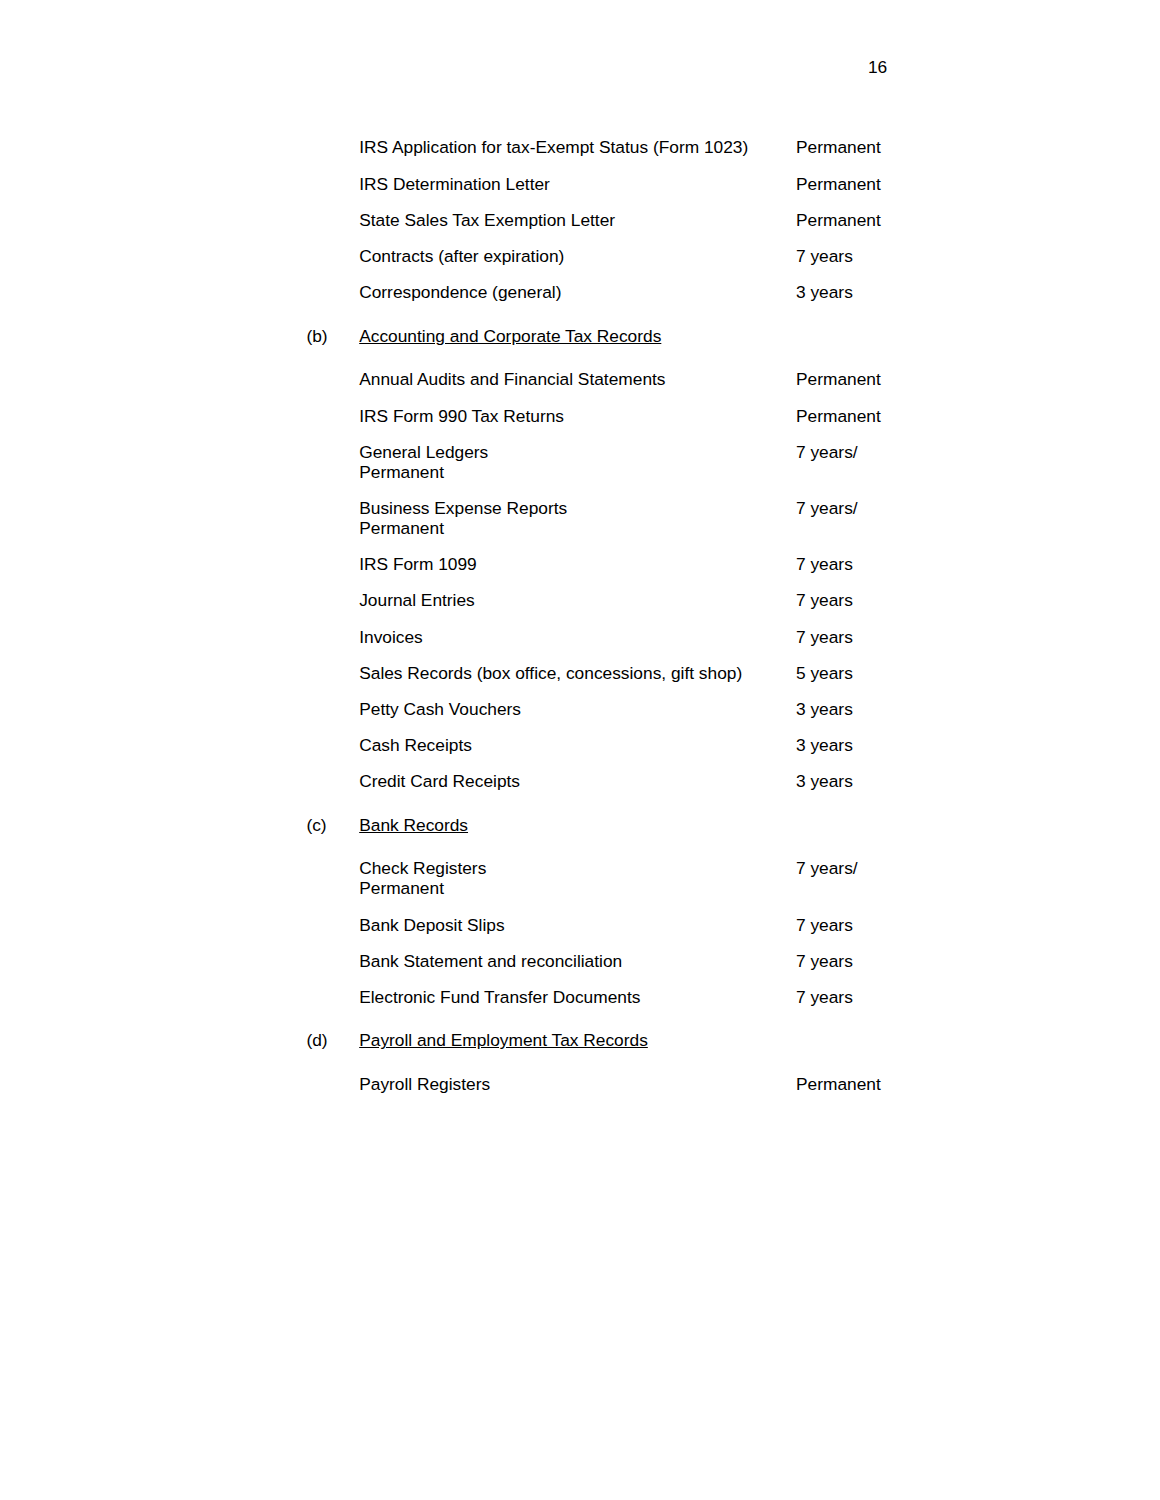16
| IRS Application for tax-Exempt Status (Form 1023) | Permanent |
| IRS Determination Letter | Permanent |
| State Sales Tax Exemption Letter | Permanent |
| Contracts (after expiration) | 7 years |
| Correspondence (general) | 3 years |
| (b) Accounting and Corporate Tax Records | |
| Annual Audits and Financial Statements | Permanent |
| IRS Form 990 Tax Returns | Permanent |
| General Ledgers Permanent | 7 years/ |
| Business Expense Reports Permanent | 7 years/ |
| IRS Form 1099 | 7 years |
| Journal Entries | 7 years |
| Invoices | 7 years |
| Sales Records (box office, concessions, gift shop) | 5 years |
| Petty Cash Vouchers | 3 years |
| Cash Receipts | 3 years |
| Credit Card Receipts | 3 years |
| (c) Bank Records | |
| Check Registers Permanent | 7 years/ |
| Bank Deposit Slips | 7 years |
| Bank Statement and reconciliation | 7 years |
| Electronic Fund Transfer Documents | 7 years |
| (d) Payroll and Employment Tax Records | |
| Payroll Registers | Permanent |